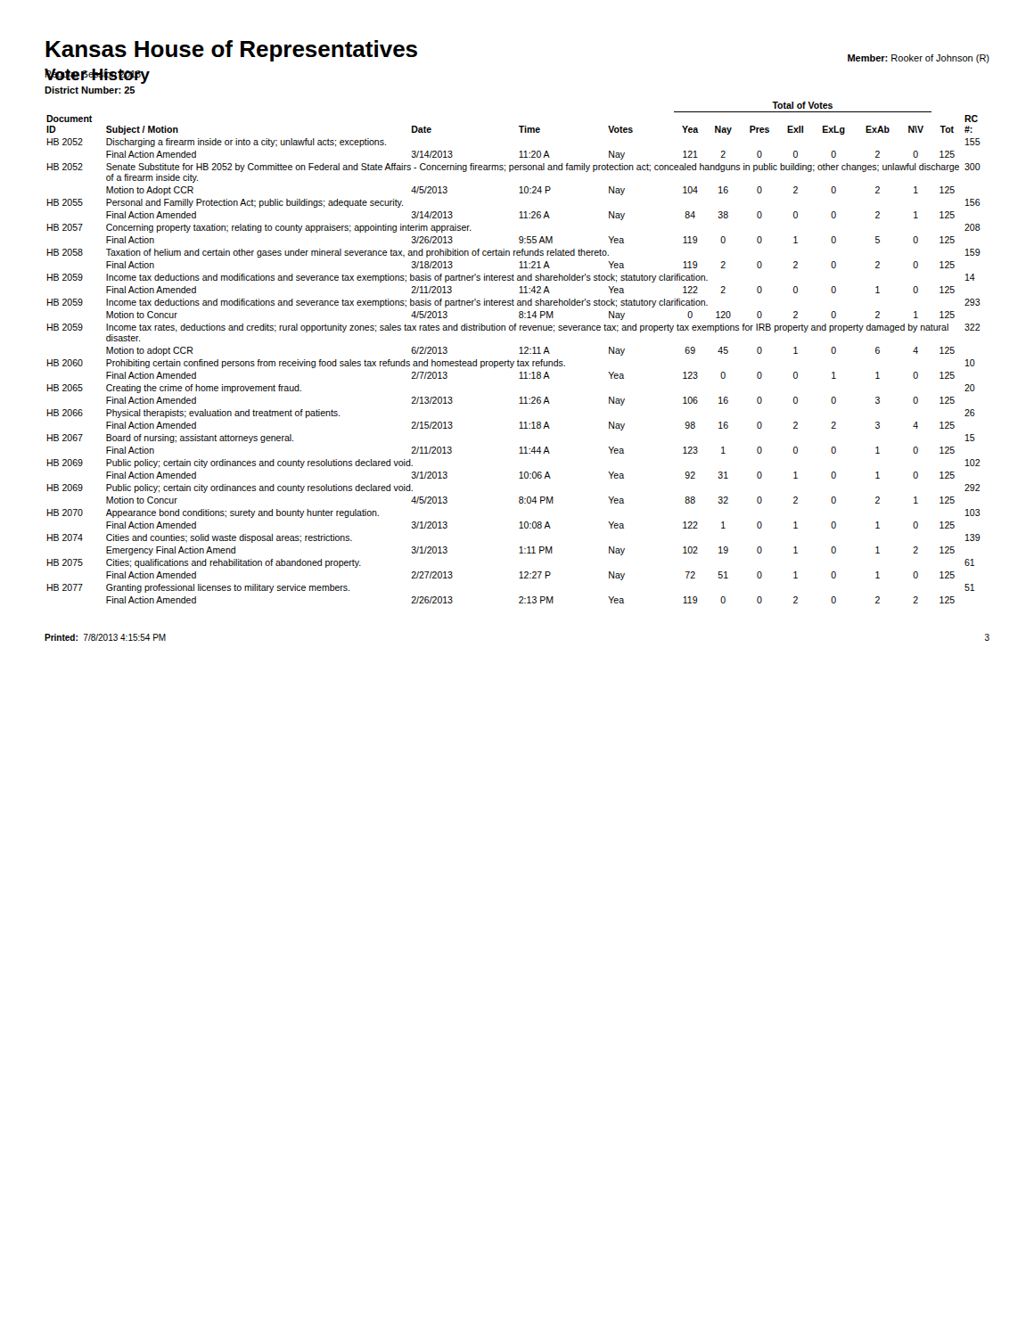Kansas House of Representatives
Voter History
Member: Rooker of Johnson (R)
Regular Session 2013
District Number: 25
| | Total of Votes | |
| --- | --- | --- |
| Document ID | Subject / Motion | Date | Time | Votes | Yea | Nay | Pres | ExII | ExLg | ExAb | N\V | Tot | RC #: |
| HB 2052 | Discharging a firearm inside or into a city; unlawful acts; exceptions. | | 155 |
| | Final Action Amended | 3/14/2013 | 11:20 A | Nay | 121 | 2 | 0 | 0 | 0 | 2 | 0 | 125 | |
| HB 2052 | Senate Substitute for HB 2052 by Committee on Federal and State Affairs - Concerning firearms; personal and family protection act; concealed handguns in public building; other changes; unlawful discharge of a firearm inside city. | 300 |
| | Motion to Adopt CCR | 4/5/2013 | 10:24 P | Nay | 104 | 16 | 0 | 2 | 0 | 2 | 1 | 125 | |
| HB 2055 | Personal and Familly Protection Act; public buildings; adequate security. | | 156 |
| | Final Action Amended | 3/14/2013 | 11:26 A | Nay | 84 | 38 | 0 | 0 | 0 | 2 | 1 | 125 | |
| HB 2057 | Concerning property taxation; relating to county appraisers; appointing interim appraiser. | | 208 |
| | Final Action | 3/26/2013 | 9:55 AM | Yea | 119 | 0 | 0 | 1 | 0 | 5 | 0 | 125 | |
| HB 2058 | Taxation of helium and certain other gases under mineral severance tax, and prohibition of certain refunds related thereto. | 159 |
| | Final Action | 3/18/2013 | 11:21 A | Yea | 119 | 2 | 0 | 2 | 0 | 2 | 0 | 125 | |
| HB 2059 | Income tax deductions and modifications and severance tax exemptions; basis of partner's interest and shareholder's stock; statutory clarification. | 14 |
| | Final Action Amended | 2/11/2013 | 11:42 A | Yea | 122 | 2 | 0 | 0 | 0 | 1 | 0 | 125 | |
| HB 2059 | Income tax deductions and modifications and severance tax exemptions; basis of partner's interest and shareholder's stock; statutory clarification. | 293 |
| | Motion to Concur | 4/5/2013 | 8:14 PM | Nay | 0 | 120 | 0 | 2 | 0 | 2 | 1 | 125 | |
| HB 2059 | Income tax rates, deductions and credits; rural opportunity zones; sales tax rates and distribution of revenue; severance tax; and property tax exemptions for IRB property and property damaged by natural disaster. | 322 |
| | Motion to adopt CCR | 6/2/2013 | 12:11 A | Nay | 69 | 45 | 0 | 1 | 0 | 6 | 4 | 125 | |
| HB 2060 | Prohibiting certain confined persons from receiving food sales tax refunds and homestead property tax refunds. | 10 |
| | Final Action Amended | 2/7/2013 | 11:18 A | Yea | 123 | 0 | 0 | 0 | 1 | 1 | 0 | 125 | |
| HB 2065 | Creating the crime of home improvement fraud. | | 20 |
| | Final Action Amended | 2/13/2013 | 11:26 A | Nay | 106 | 16 | 0 | 0 | 0 | 3 | 0 | 125 | |
| HB 2066 | Physical therapists; evaluation and treatment of patients. | | 26 |
| | Final Action Amended | 2/15/2013 | 11:18 A | Nay | 98 | 16 | 0 | 2 | 2 | 3 | 4 | 125 | |
| HB 2067 | Board of nursing; assistant attorneys general. | | 15 |
| | Final Action | 2/11/2013 | 11:44 A | Yea | 123 | 1 | 0 | 0 | 0 | 1 | 0 | 125 | |
| HB 2069 | Public policy; certain city ordinances and county resolutions declared void. | | 102 |
| | Final Action Amended | 3/1/2013 | 10:06 A | Yea | 92 | 31 | 0 | 1 | 0 | 1 | 0 | 125 | |
| HB 2069 | Public policy; certain city ordinances and county resolutions declared void. | | 292 |
| | Motion to Concur | 4/5/2013 | 8:04 PM | Yea | 88 | 32 | 0 | 2 | 0 | 2 | 1 | 125 | |
| HB 2070 | Appearance bond conditions; surety and bounty hunter regulation. | | 103 |
| | Final Action Amended | 3/1/2013 | 10:08 A | Yea | 122 | 1 | 0 | 1 | 0 | 1 | 0 | 125 | |
| HB 2074 | Cities and counties; solid waste disposal areas; restrictions. | | 139 |
| | Emergency Final Action Amend | 3/1/2013 | 1:11 PM | Nay | 102 | 19 | 0 | 1 | 0 | 1 | 2 | 125 | |
| HB 2075 | Cities; qualifications and rehabilitation of abandoned property. | | 61 |
| | Final Action Amended | 2/27/2013 | 12:27 P | Nay | 72 | 51 | 0 | 1 | 0 | 1 | 0 | 125 | |
| HB 2077 | Granting professional licenses to military service members. | | 51 |
| | Final Action Amended | 2/26/2013 | 2:13 PM | Yea | 119 | 0 | 0 | 2 | 0 | 2 | 2 | 125 | |
Printed: 7/8/2013 4:15:54 PM
3